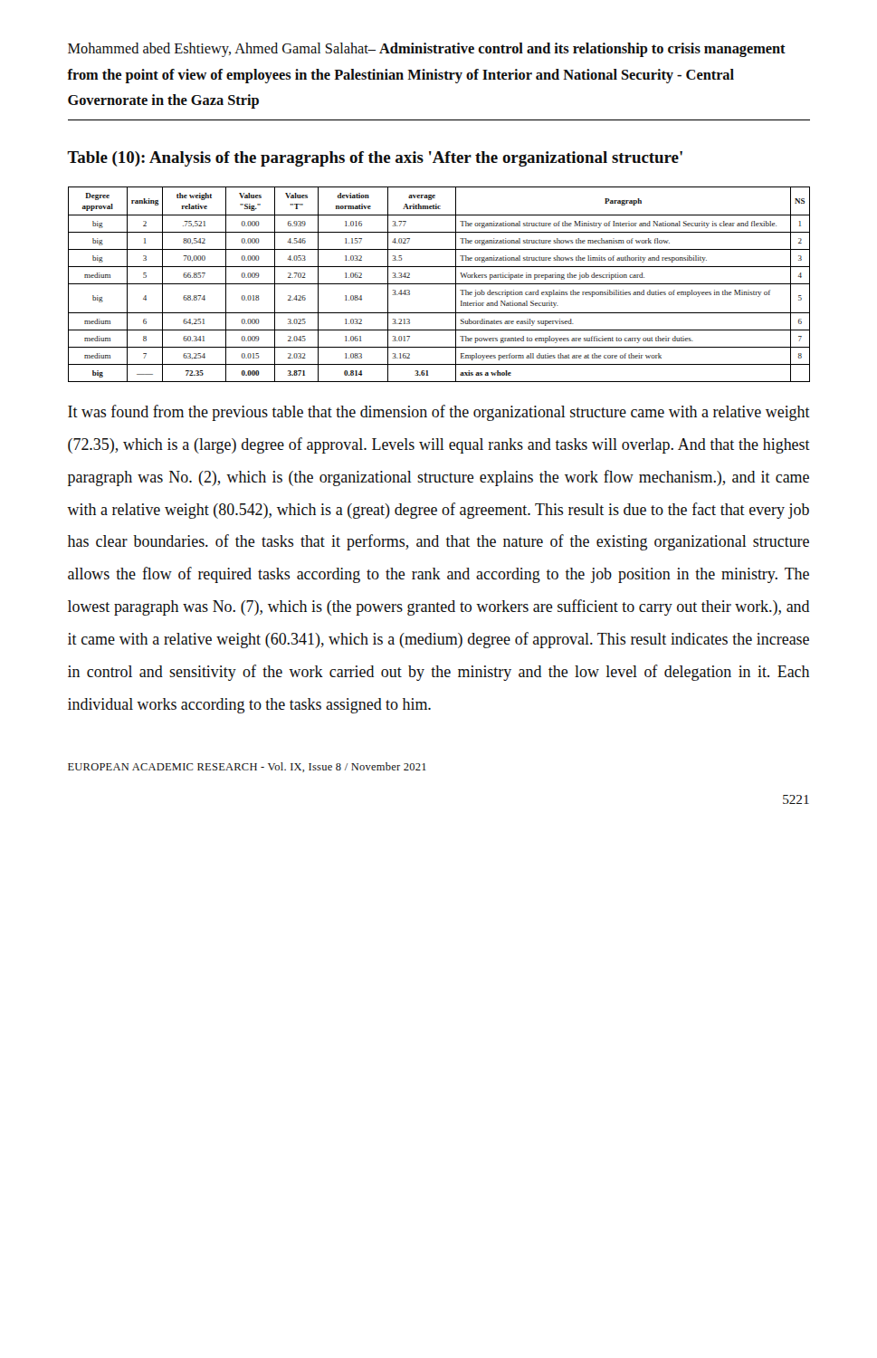Mohammed abed Eshtiewy, Ahmed Gamal Salahat– Administrative control and its relationship to crisis management from the point of view of employees in the Palestinian Ministry of Interior and National Security - Central Governorate in the Gaza Strip
Table (10): Analysis of the paragraphs of the axis 'After the organizational structure'
| Degree approval | ranking | the weight relative | Values "Sig." | Values "T" | deviation normative | average Arithmetic | Paragraph | NS |
| --- | --- | --- | --- | --- | --- | --- | --- | --- |
| big | 2 | .75,521 | 0.000 | 6.939 | 1.016 | 3.77 | The organizational structure of the Ministry of Interior and National Security is clear and flexible. | 1 |
| big | 1 | 80,542 | 0.000 | 4.546 | 1.157 | 4.027 | The organizational structure shows the mechanism of work flow. | 2 |
| big | 3 | 70,000 | 0.000 | 4.053 | 1.032 | 3.5 | The organizational structure shows the limits of authority and responsibility. | 3 |
| medium | 5 | 66.857 | 0.009 | 2.702 | 1.062 | 3.342 | Workers participate in preparing the job description card. | 4 |
| big | 4 | 68.874 | 0.018 | 2.426 | 1.084 | 3.443 | The job description card explains the responsibilities and duties of employees in the Ministry of Interior and National Security. | 5 |
| medium | 6 | 64,251 | 0.000 | 3.025 | 1.032 | 3.213 | Subordinates are easily supervised. | 6 |
| medium | 8 | 60.341 | 0.009 | 2.045 | 1.061 | 3.017 | The powers granted to employees are sufficient to carry out their duties. | 7 |
| medium | 7 | 63,254 | 0.015 | 2.032 | 1.083 | 3.162 | Employees perform all duties that are at the core of their work | 8 |
| big | —— | 72.35 | 0.000 | 3.871 | 0.814 | 3.61 | axis as a whole | |
It was found from the previous table that the dimension of the organizational structure came with a relative weight (72.35), which is a (large) degree of approval. Levels will equal ranks and tasks will overlap. And that the highest paragraph was No. (2), which is (the organizational structure explains the work flow mechanism.), and it came with a relative weight (80.542), which is a (great) degree of agreement. This result is due to the fact that every job has clear boundaries. of the tasks that it performs, and that the nature of the existing organizational structure allows the flow of required tasks according to the rank and according to the job position in the ministry. The lowest paragraph was No. (7), which is (the powers granted to workers are sufficient to carry out their work.), and it came with a relative weight (60.341), which is a (medium) degree of approval. This result indicates the increase in control and sensitivity of the work carried out by the ministry and the low level of delegation in it. Each individual works according to the tasks assigned to him.
EUROPEAN ACADEMIC RESEARCH - Vol. IX, Issue 8 / November 2021
5221